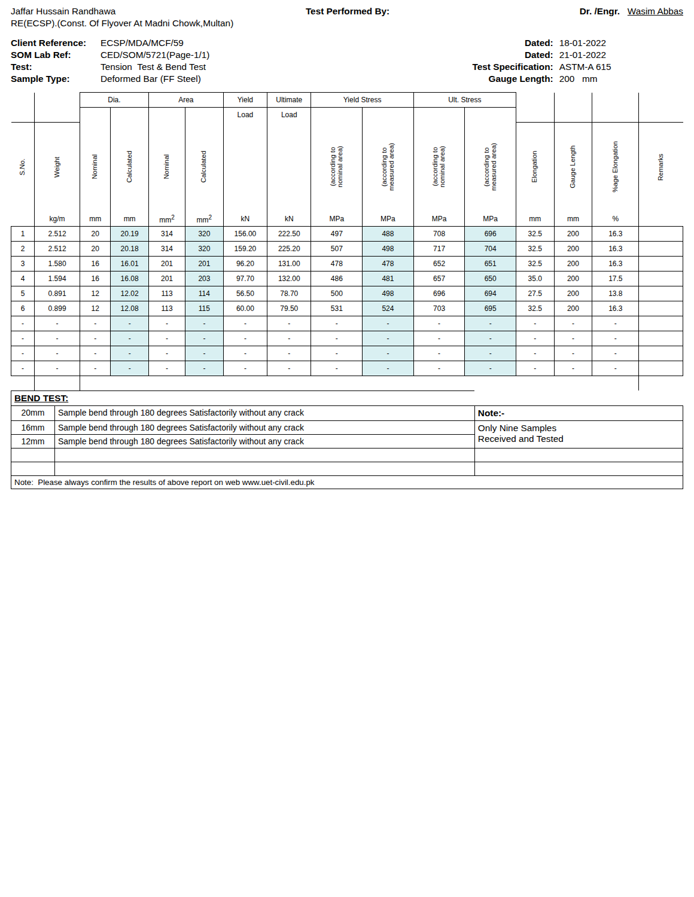Jaffar Hussain Randhawa
Test Performed By:
Dr. /Engr. Wasim Abbas
RE(ECSP).(Const. Of Flyover At Madni Chowk,Multan)
| Client Reference: | ECSP/MDA/MCF/59 | Dated: | 18-01-2022 |
| SOM Lab Ref: | CED/SOM/5721(Page-1/1) | Dated: | 21-01-2022 |
| Test: | Tension Test & Bend Test | Test Specification: | ASTM-A 615 |
| Sample Type: | Deformed Bar (FF Steel) | Gauge Length: | 200 mm |
| | | Dia. | Area | Yield | Ultimate | Yield Stress | Ult. Stress | | | | |
| | | | | Load | Load | | | | |
| S.No. | Weight | Nominal | Calculated | Nominal | Calculated | | | (according to nominal area) | (according to measured area) | (according to nominal area) | (according to measured area) | Elongation | Gauge Length | %age Elongation | Remarks |
| | kg/m | mm | mm | mm 2 | mm 2 | kN | kN | MPa | MPa | MPa | MPa | mm | mm | % | |
| 1 | 2.512 | 20 | 20.19 | 314 | 320 | 156.00 | 222.50 | 497 | 488 | 708 | 696 | 32.5 | 200 | 16.3 | |
| 2 | 2.512 | 20 | 20.18 | 314 | 320 | 159.20 | 225.20 | 507 | 498 | 717 | 704 | 32.5 | 200 | 16.3 | |
| 3 | 1.580 | 16 | 16.01 | 201 | 201 | 96.20 | 131.00 | 478 | 478 | 652 | 651 | 32.5 | 200 | 16.3 | |
| 4 | 1.594 | 16 | 16.08 | 201 | 203 | 97.70 | 132.00 | 486 | 481 | 657 | 650 | 35.0 | 200 | 17.5 | |
| 5 | 0.891 | 12 | 12.02 | 113 | 114 | 56.50 | 78.70 | 500 | 498 | 696 | 694 | 27.5 | 200 | 13.8 | |
| 6 | 0.899 | 12 | 12.08 | 113 | 115 | 60.00 | 79.50 | 531 | 524 | 703 | 695 | 32.5 | 200 | 16.3 | |
| - | - | - | - | - | - | - | - | - | - | - | - | - | - | - | |
| - | - | - | - | - | - | - | - | - | - | - | - | - | - | - | |
| - | - | - | - | - | - | - | - | - | - | - | - | - | - | - | |
| - | - | - | - | - | - | - | - | - | - | - | - | - | - | - | |
| BEND TEST: | |
| 20mm | Sample bend through 180 degrees Satisfactorily without any crack | Note:- |
| 16mm | Sample bend through 180 degrees Satisfactorily without any crack | Only Nine Samples Received and Tested |
| 12mm | Sample bend through 180 degrees Satisfactorily without any crack |
| Note: Please always confirm the results of above report on web www.uet-civil.edu.pk |